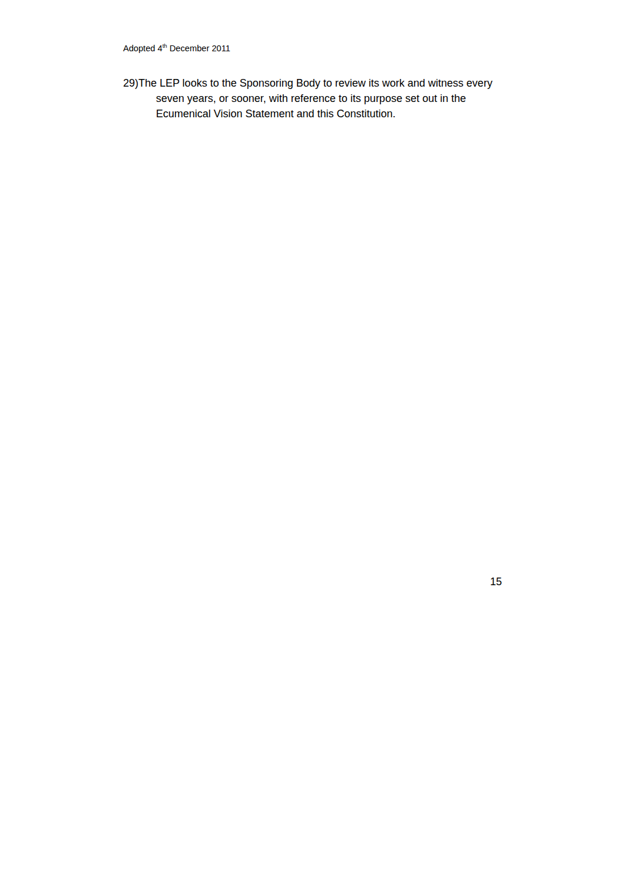Adopted 4th December 2011
29) The LEP looks to the Sponsoring Body to review its work and witness every seven years, or sooner, with reference to its purpose set out in the Ecumenical Vision Statement and this Constitution.
15